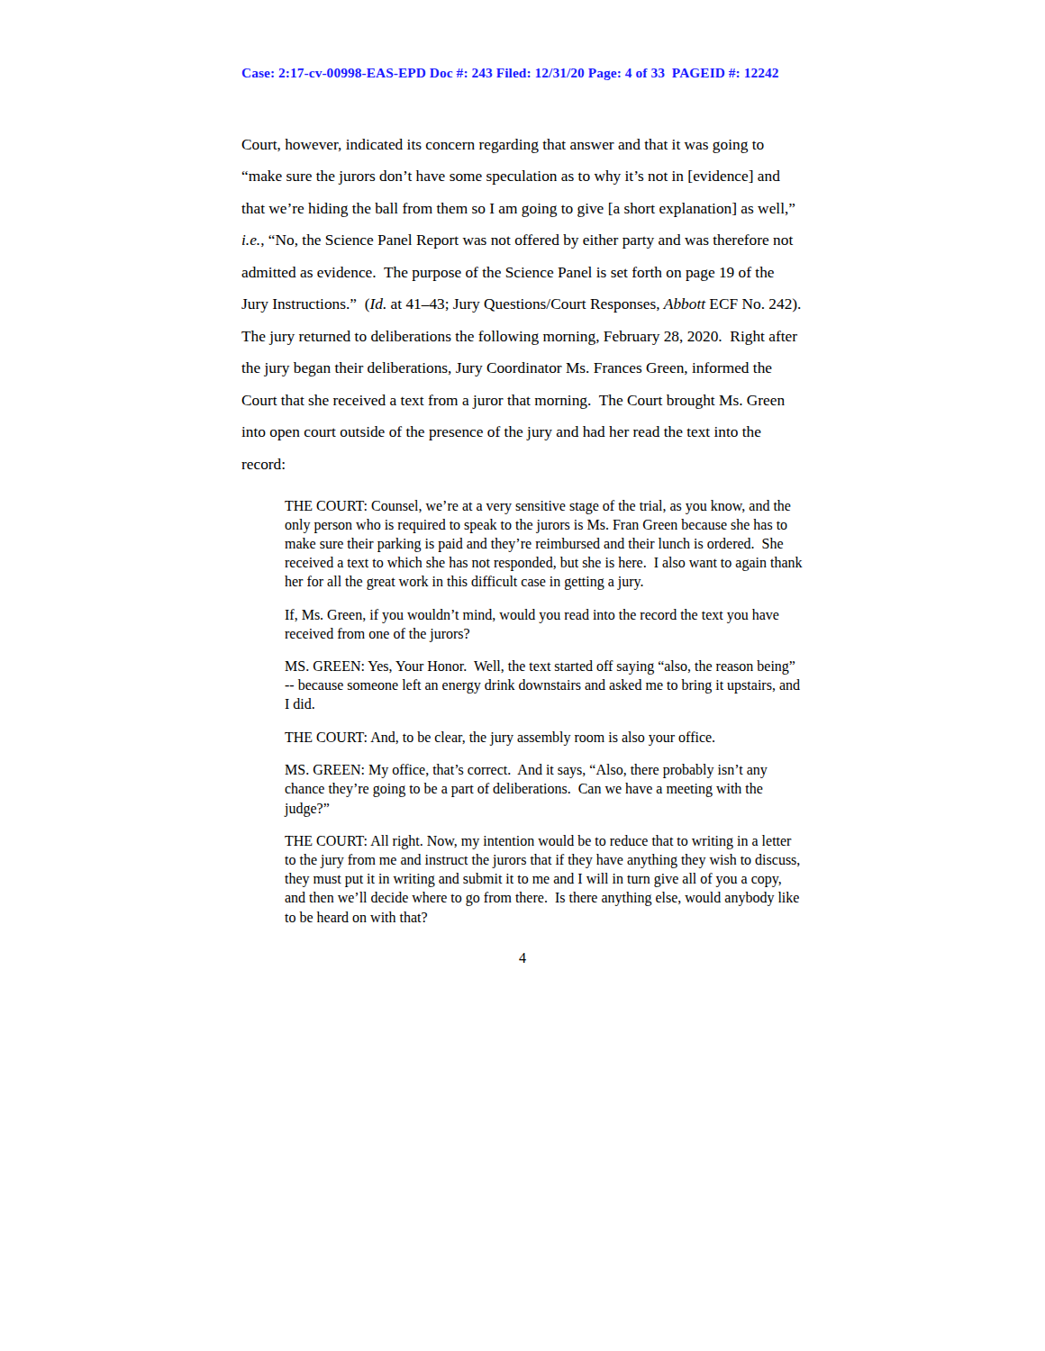Case: 2:17-cv-00998-EAS-EPD Doc #: 243 Filed: 12/31/20 Page: 4 of 33 PAGEID #: 12242
Court, however, indicated its concern regarding that answer and that it was going to “make sure the jurors don’t have some speculation as to why it’s not in [evidence] and that we’re hiding the ball from them so I am going to give [a short explanation] as well,” i.e., “No, the Science Panel Report was not offered by either party and was therefore not admitted as evidence. The purpose of the Science Panel is set forth on page 19 of the Jury Instructions.” (Id. at 41–43; Jury Questions/Court Responses, Abbott ECF No. 242).
The jury returned to deliberations the following morning, February 28, 2020. Right after the jury began their deliberations, Jury Coordinator Ms. Frances Green, informed the Court that she received a text from a juror that morning. The Court brought Ms. Green into open court outside of the presence of the jury and had her read the text into the record:
THE COURT: Counsel, we’re at a very sensitive stage of the trial, as you know, and the only person who is required to speak to the jurors is Ms. Fran Green because she has to make sure their parking is paid and they’re reimbursed and their lunch is ordered. She received a text to which she has not responded, but she is here. I also want to again thank her for all the great work in this difficult case in getting a jury.
If, Ms. Green, if you wouldn’t mind, would you read into the record the text you have received from one of the jurors?
MS. GREEN: Yes, Your Honor. Well, the text started off saying “also, the reason being” -- because someone left an energy drink downstairs and asked me to bring it upstairs, and I did.
THE COURT: And, to be clear, the jury assembly room is also your office.
MS. GREEN: My office, that’s correct. And it says, “Also, there probably isn’t any chance they’re going to be a part of deliberations. Can we have a meeting with the judge?”
THE COURT: All right. Now, my intention would be to reduce that to writing in a letter to the jury from me and instruct the jurors that if they have anything they wish to discuss, they must put it in writing and submit it to me and I will in turn give all of you a copy, and then we’ll decide where to go from there. Is there anything else, would anybody like to be heard on with that?
4